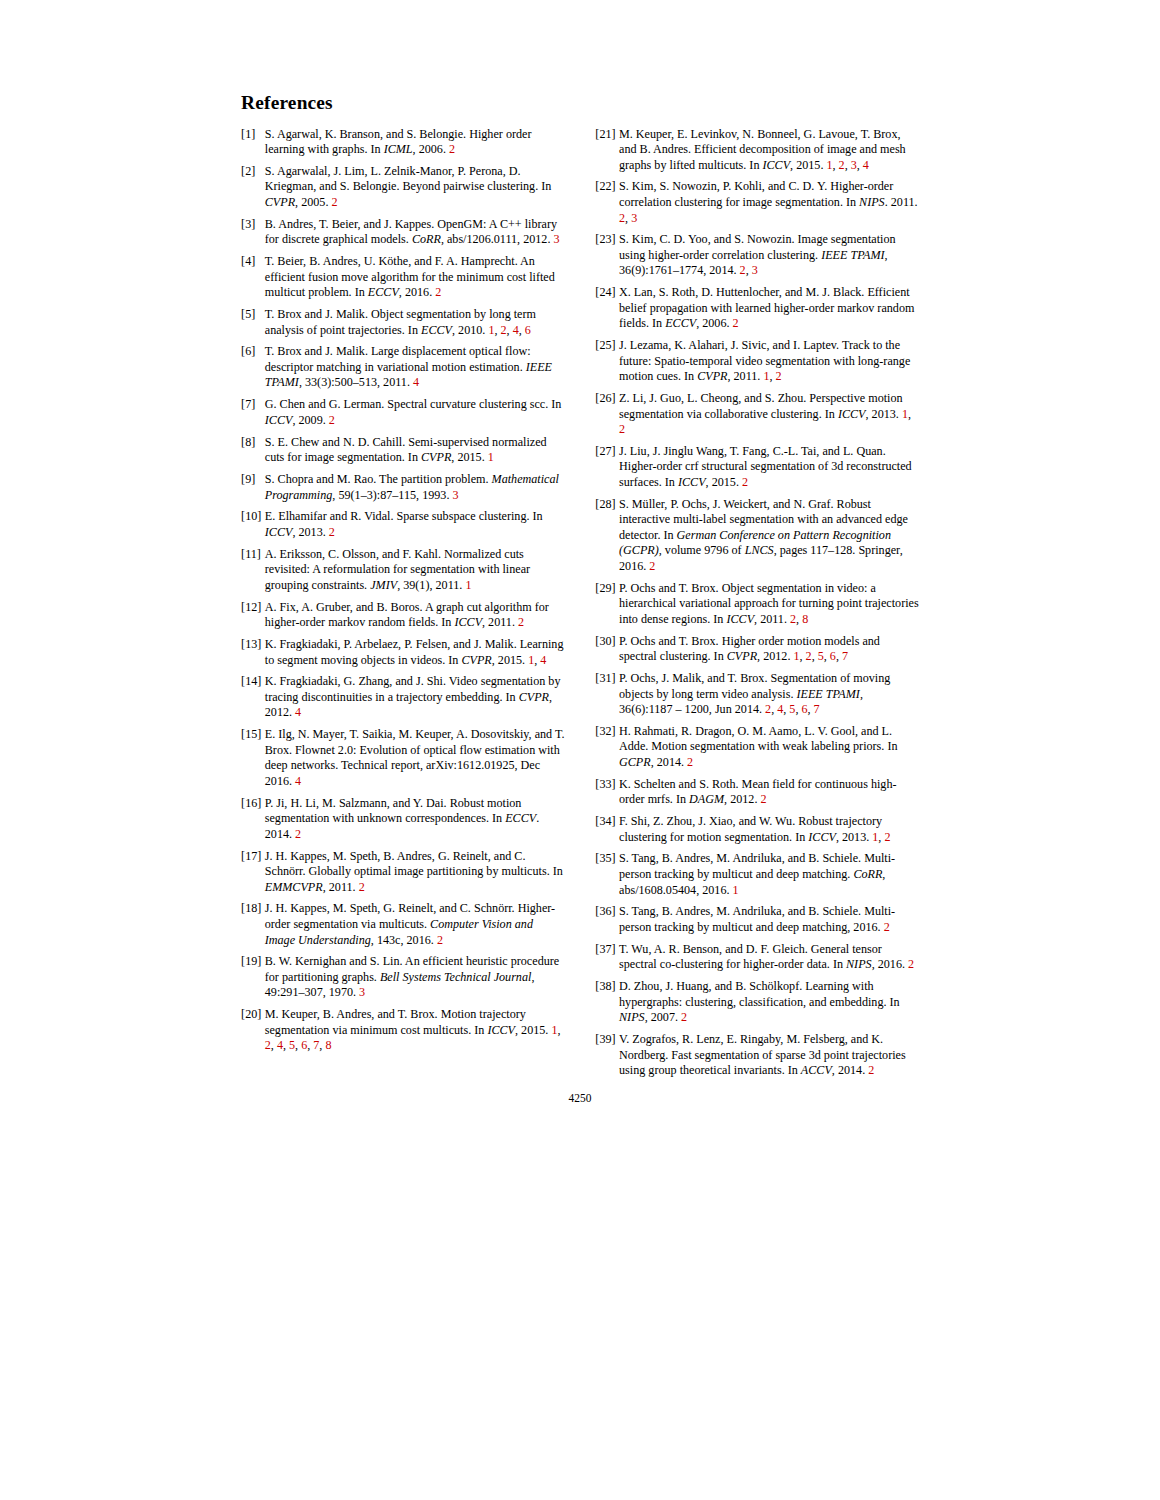References
[1] S. Agarwal, K. Branson, and S. Belongie. Higher order learning with graphs. In ICML, 2006. 2
[2] S. Agarwalal, J. Lim, L. Zelnik-Manor, P. Perona, D. Kriegman, and S. Belongie. Beyond pairwise clustering. In CVPR, 2005. 2
[3] B. Andres, T. Beier, and J. Kappes. OpenGM: A C++ library for discrete graphical models. CoRR, abs/1206.0111, 2012. 3
[4] T. Beier, B. Andres, U. Köthe, and F. A. Hamprecht. An efficient fusion move algorithm for the minimum cost lifted multicut problem. In ECCV, 2016. 2
[5] T. Brox and J. Malik. Object segmentation by long term analysis of point trajectories. In ECCV, 2010. 1, 2, 4, 6
[6] T. Brox and J. Malik. Large displacement optical flow: descriptor matching in variational motion estimation. IEEE TPAMI, 33(3):500–513, 2011. 4
[7] G. Chen and G. Lerman. Spectral curvature clustering scc. In ICCV, 2009. 2
[8] S. E. Chew and N. D. Cahill. Semi-supervised normalized cuts for image segmentation. In CVPR, 2015. 1
[9] S. Chopra and M. Rao. The partition problem. Mathematical Programming, 59(1–3):87–115, 1993. 3
[10] E. Elhamifar and R. Vidal. Sparse subspace clustering. In ICCV, 2013. 2
[11] A. Eriksson, C. Olsson, and F. Kahl. Normalized cuts revisited: A reformulation for segmentation with linear grouping constraints. JMIV, 39(1), 2011. 1
[12] A. Fix, A. Gruber, and B. Boros. A graph cut algorithm for higher-order markov random fields. In ICCV, 2011. 2
[13] K. Fragkiadaki, P. Arbelaez, P. Felsen, and J. Malik. Learning to segment moving objects in videos. In CVPR, 2015. 1, 4
[14] K. Fragkiadaki, G. Zhang, and J. Shi. Video segmentation by tracing discontinuities in a trajectory embedding. In CVPR, 2012. 4
[15] E. Ilg, N. Mayer, T. Saikia, M. Keuper, A. Dosovitskiy, and T. Brox. Flownet 2.0: Evolution of optical flow estimation with deep networks. Technical report, arXiv:1612.01925, Dec 2016. 4
[16] P. Ji, H. Li, M. Salzmann, and Y. Dai. Robust motion segmentation with unknown correspondences. In ECCV. 2014. 2
[17] J. H. Kappes, M. Speth, B. Andres, G. Reinelt, and C. Schnörr. Globally optimal image partitioning by multicuts. In EMMCVPR, 2011. 2
[18] J. H. Kappes, M. Speth, G. Reinelt, and C. Schnörr. Higher-order segmentation via multicuts. Computer Vision and Image Understanding, 143c, 2016. 2
[19] B. W. Kernighan and S. Lin. An efficient heuristic procedure for partitioning graphs. Bell Systems Technical Journal, 49:291–307, 1970. 3
[20] M. Keuper, B. Andres, and T. Brox. Motion trajectory segmentation via minimum cost multicuts. In ICCV, 2015. 1, 2, 4, 5, 6, 7, 8
[21] M. Keuper, E. Levinkov, N. Bonneel, G. Lavoue, T. Brox, and B. Andres. Efficient decomposition of image and mesh graphs by lifted multicuts. In ICCV, 2015. 1, 2, 3, 4
[22] S. Kim, S. Nowozin, P. Kohli, and C. D. Y. Higher-order correlation clustering for image segmentation. In NIPS. 2011. 2, 3
[23] S. Kim, C. D. Yoo, and S. Nowozin. Image segmentation using higher-order correlation clustering. IEEE TPAMI, 36(9):1761–1774, 2014. 2, 3
[24] X. Lan, S. Roth, D. Huttenlocher, and M. J. Black. Efficient belief propagation with learned higher-order markov random fields. In ECCV, 2006. 2
[25] J. Lezama, K. Alahari, J. Sivic, and I. Laptev. Track to the future: Spatio-temporal video segmentation with long-range motion cues. In CVPR, 2011. 1, 2
[26] Z. Li, J. Guo, L. Cheong, and S. Zhou. Perspective motion segmentation via collaborative clustering. In ICCV, 2013. 1, 2
[27] J. Liu, J. Jinglu Wang, T. Fang, C.-L. Tai, and L. Quan. Higher-order crf structural segmentation of 3d reconstructed surfaces. In ICCV, 2015. 2
[28] S. Müller, P. Ochs, J. Weickert, and N. Graf. Robust interactive multi-label segmentation with an advanced edge detector. In German Conference on Pattern Recognition (GCPR), volume 9796 of LNCS, pages 117–128. Springer, 2016. 2
[29] P. Ochs and T. Brox. Object segmentation in video: a hierarchical variational approach for turning point trajectories into dense regions. In ICCV, 2011. 2, 8
[30] P. Ochs and T. Brox. Higher order motion models and spectral clustering. In CVPR, 2012. 1, 2, 5, 6, 7
[31] P. Ochs, J. Malik, and T. Brox. Segmentation of moving objects by long term video analysis. IEEE TPAMI, 36(6):1187 – 1200, Jun 2014. 2, 4, 5, 6, 7
[32] H. Rahmati, R. Dragon, O. M. Aamo, L. V. Gool, and L. Adde. Motion segmentation with weak labeling priors. In GCPR, 2014. 2
[33] K. Schelten and S. Roth. Mean field for continuous high-order mrfs. In DAGM, 2012. 2
[34] F. Shi, Z. Zhou, J. Xiao, and W. Wu. Robust trajectory clustering for motion segmentation. In ICCV, 2013. 1, 2
[35] S. Tang, B. Andres, M. Andriluka, and B. Schiele. Multi-person tracking by multicut and deep matching. CoRR, abs/1608.05404, 2016. 1
[36] S. Tang, B. Andres, M. Andriluka, and B. Schiele. Multi-person tracking by multicut and deep matching, 2016. 2
[37] T. Wu, A. R. Benson, and D. F. Gleich. General tensor spectral co-clustering for higher-order data. In NIPS, 2016. 2
[38] D. Zhou, J. Huang, and B. Schölkopf. Learning with hypergraphs: clustering, classification, and embedding. In NIPS, 2007. 2
[39] V. Zografos, R. Lenz, E. Ringaby, M. Felsberg, and K. Nordberg. Fast segmentation of sparse 3d point trajectories using group theoretical invariants. In ACCV, 2014. 2
4250